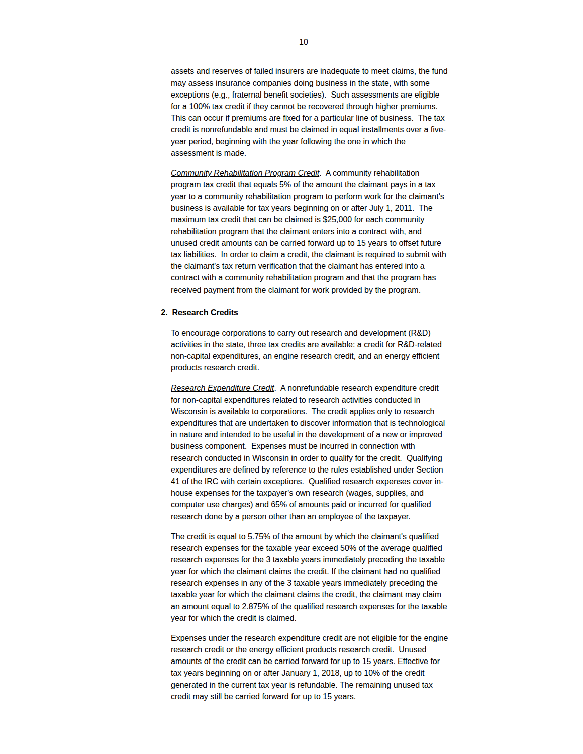10
assets and reserves of failed insurers are inadequate to meet claims, the fund may assess insurance companies doing business in the state, with some exceptions (e.g., fraternal benefit societies). Such assessments are eligible for a 100% tax credit if they cannot be recovered through higher premiums. This can occur if premiums are fixed for a particular line of business. The tax credit is nonrefundable and must be claimed in equal installments over a five-year period, beginning with the year following the one in which the assessment is made.
Community Rehabilitation Program Credit. A community rehabilitation program tax credit that equals 5% of the amount the claimant pays in a tax year to a community rehabilitation program to perform work for the claimant's business is available for tax years beginning on or after July 1, 2011. The maximum tax credit that can be claimed is $25,000 for each community rehabilitation program that the claimant enters into a contract with, and unused credit amounts can be carried forward up to 15 years to offset future tax liabilities. In order to claim a credit, the claimant is required to submit with the claimant's tax return verification that the claimant has entered into a contract with a community rehabilitation program and that the program has received payment from the claimant for work provided by the program.
2. Research Credits
To encourage corporations to carry out research and development (R&D) activities in the state, three tax credits are available: a credit for R&D-related non-capital expenditures, an engine research credit, and an energy efficient products research credit.
Research Expenditure Credit. A nonrefundable research expenditure credit for non-capital expenditures related to research activities conducted in Wisconsin is available to corporations. The credit applies only to research expenditures that are undertaken to discover information that is technological in nature and intended to be useful in the development of a new or improved business component. Expenses must be incurred in connection with research conducted in Wisconsin in order to qualify for the credit. Qualifying expenditures are defined by reference to the rules established under Section 41 of the IRC with certain exceptions. Qualified research expenses cover in-house expenses for the taxpayer's own research (wages, supplies, and computer use charges) and 65% of amounts paid or incurred for qualified research done by a person other than an employee of the taxpayer.
The credit is equal to 5.75% of the amount by which the claimant's qualified research expenses for the taxable year exceed 50% of the average qualified research expenses for the 3 taxable years immediately preceding the taxable year for which the claimant claims the credit. If the claimant had no qualified research expenses in any of the 3 taxable years immediately preceding the taxable year for which the claimant claims the credit, the claimant may claim an amount equal to 2.875% of the qualified research expenses for the taxable year for which the credit is claimed.
Expenses under the research expenditure credit are not eligible for the engine research credit or the energy efficient products research credit. Unused amounts of the credit can be carried forward for up to 15 years. Effective for tax years beginning on or after January 1, 2018, up to 10% of the credit generated in the current tax year is refundable. The remaining unused tax credit may still be carried forward for up to 15 years.